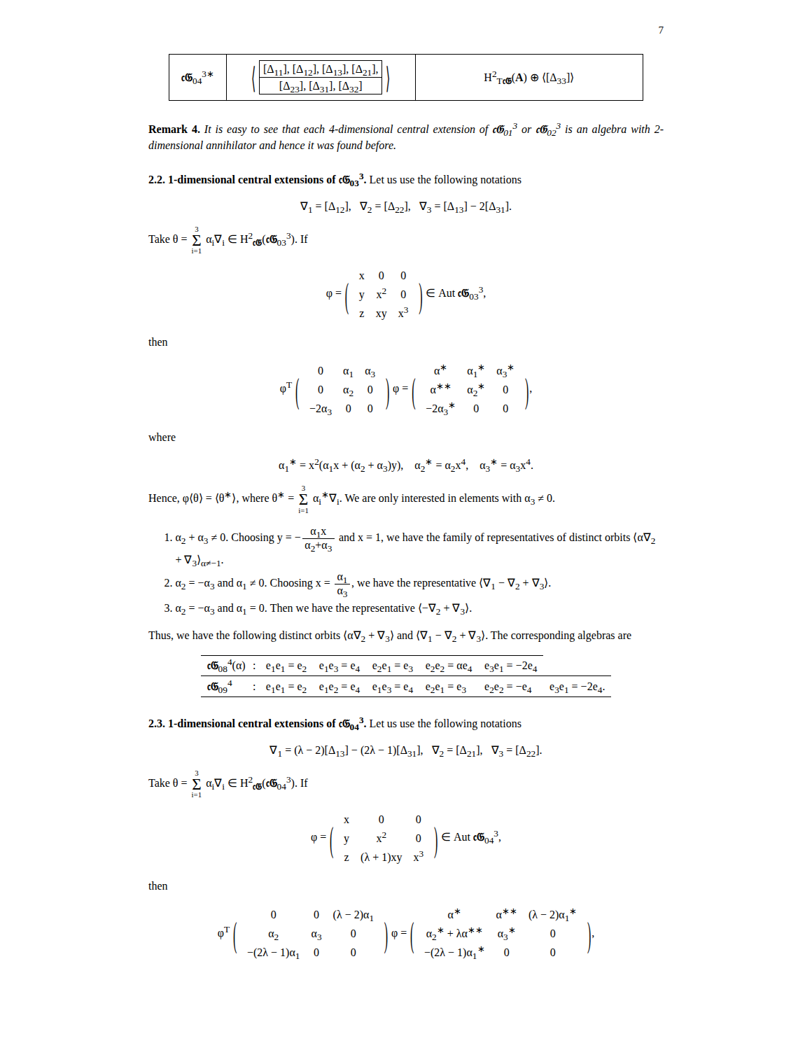7
| 𝔠𝔊 04 3∗ | ⟨ / [Δ 11 ], [Δ 12 ], [Δ 13 ], [Δ 21 ], / / [Δ 23 ], [Δ 31 ], [Δ 32 ] / ⟩ | H 2 T 𝔠𝔊 ( A ) ⊕ ⟨[Δ 33 ]⟩ |
Remark 4. It is easy to see that each 4-dimensional central extension of 𝔠𝔊013 or 𝔠𝔊023 is an algebra with 2-dimensional annihilator and hence it was found before.
2.2. 1-dimensional central extensions of 𝔠𝔊033. Let us use the following notations
∇1 = [Δ12], ∇2 = [Δ22], ∇3 = [Δ13] − 2[Δ31].
Take θ = 3 Σi=1 αi∇i ∈ H2𝔠𝔊(𝔠𝔊033). If
φ = (
| x | 0 | 0 |
| y | x 2 | 0 |
| z | xy | x 3 |
) ∈ Aut 𝔠𝔊033,
then
φT (
| 0 | α 1 | α 3 |
| 0 | α 2 | 0 |
| −2α 3 | 0 | 0 |
) φ = (
| α ∗ | α 1 ∗ | α 3 ∗ |
| α ∗∗ | α 2 ∗ | 0 |
| −2α 3 ∗ | 0 | 0 |
),
where
α1∗ = x2(α1x + (α2 + α3)y), α2∗ = α2x4, α3∗ = α3x4.
Hence, φ⟨θ⟩ = ⟨θ∗⟩, where θ∗ = 3 Σi=1 αi∗∇i. We are only interested in elements with α3 ≠ 0.
α2 + α3 ≠ 0. Choosing y = −α1x α2+α3 and x = 1, we have the family of representatives of distinct orbits ⟨α∇2 + ∇3⟩α≠−1.
α2 = −α3 and α1 ≠ 0. Choosing x = α1 α3, we have the representative ⟨∇1 − ∇2 + ∇3⟩.
α2 = −α3 and α1 = 0. Then we have the representative ⟨−∇2 + ∇3⟩.
Thus, we have the following distinct orbits ⟨α∇2 + ∇3⟩ and ⟨∇1 − ∇2 + ∇3⟩. The corresponding algebras are
| 𝔠𝔊 08 4 (α) | : | e 1 e 1 = e 2 | e 1 e 3 = e 4 | e 2 e 1 = e 3 | e 2 e 2 = αe 4 | e 3 e 1 = −2e 4 |
| 𝔠𝔊 09 4 | : | e 1 e 1 = e 2 | e 1 e 2 = e 4 | e 1 e 3 = e 4 | e 2 e 1 = e 3 | e 2 e 2 = −e 4 | e 3 e 1 = −2e 4 . |
2.3. 1-dimensional central extensions of 𝔠𝔊043. Let us use the following notations
∇1 = (λ − 2)[Δ13] − (2λ − 1)[Δ31], ∇2 = [Δ21], ∇3 = [Δ22].
Take θ = 3 Σi=1 αi∇i ∈ H2𝔠𝔊(𝔠𝔊043). If
φ = (
| x | 0 | 0 |
| y | x 2 | 0 |
| z | (λ + 1)xy | x 3 |
) ∈ Aut 𝔠𝔊043,
then
φT (
| 0 | 0 | (λ − 2)α 1 |
| α 2 | α 3 | 0 |
| −(2λ − 1)α 1 | 0 | 0 |
) φ = (
| α ∗ | α ∗∗ | (λ − 2)α 1 ∗ |
| α 2 ∗ + λα ∗∗ | α 3 ∗ | 0 |
| −(2λ − 1)α 1 ∗ | 0 | 0 |
),